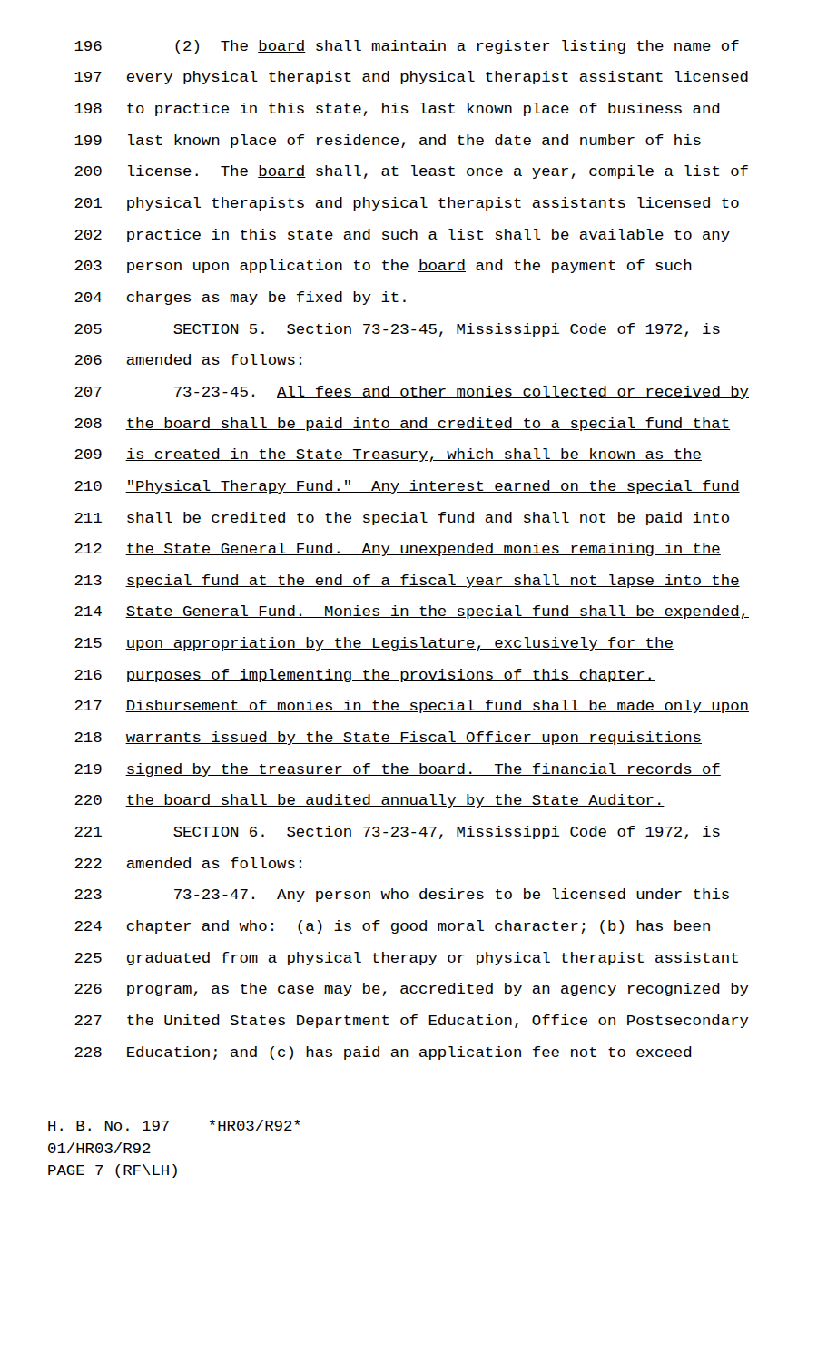196 (2) The board shall maintain a register listing the name of
197 every physical therapist and physical therapist assistant licensed
198 to practice in this state, his last known place of business and
199 last known place of residence, and the date and number of his
200 license. The board shall, at least once a year, compile a list of
201 physical therapists and physical therapist assistants licensed to
202 practice in this state and such a list shall be available to any
203 person upon application to the board and the payment of such
204 charges as may be fixed by it.
205 SECTION 5. Section 73-23-45, Mississippi Code of 1972, is
206 amended as follows:
207 73-23-45. All fees and other monies collected or received by
208 the board shall be paid into and credited to a special fund that
209 is created in the State Treasury, which shall be known as the
210"Physical Therapy Fund." Any interest earned on the special fund
211 shall be credited to the special fund and shall not be paid into
212 the State General Fund. Any unexpended monies remaining in the
213 special fund at the end of a fiscal year shall not lapse into the
214 State General Fund. Monies in the special fund shall be expended,
215 upon appropriation by the Legislature, exclusively for the
216 purposes of implementing the provisions of this chapter.
217 Disbursement of monies in the special fund shall be made only upon
218 warrants issued by the State Fiscal Officer upon requisitions
219 signed by the treasurer of the board. The financial records of
220 the board shall be audited annually by the State Auditor.
221 SECTION 6. Section 73-23-47, Mississippi Code of 1972, is
222 amended as follows:
223 73-23-47. Any person who desires to be licensed under this
224 chapter and who: (a) is of good moral character; (b) has been
225 graduated from a physical therapy or physical therapist assistant
226 program, as the case may be, accredited by an agency recognized by
227 the United States Department of Education, Office on Postsecondary
228 Education; and (c) has paid an application fee not to exceed
H. B. No. 197 *HR03/R92*
01/HR03/R92
PAGE 7 (RF\LH)